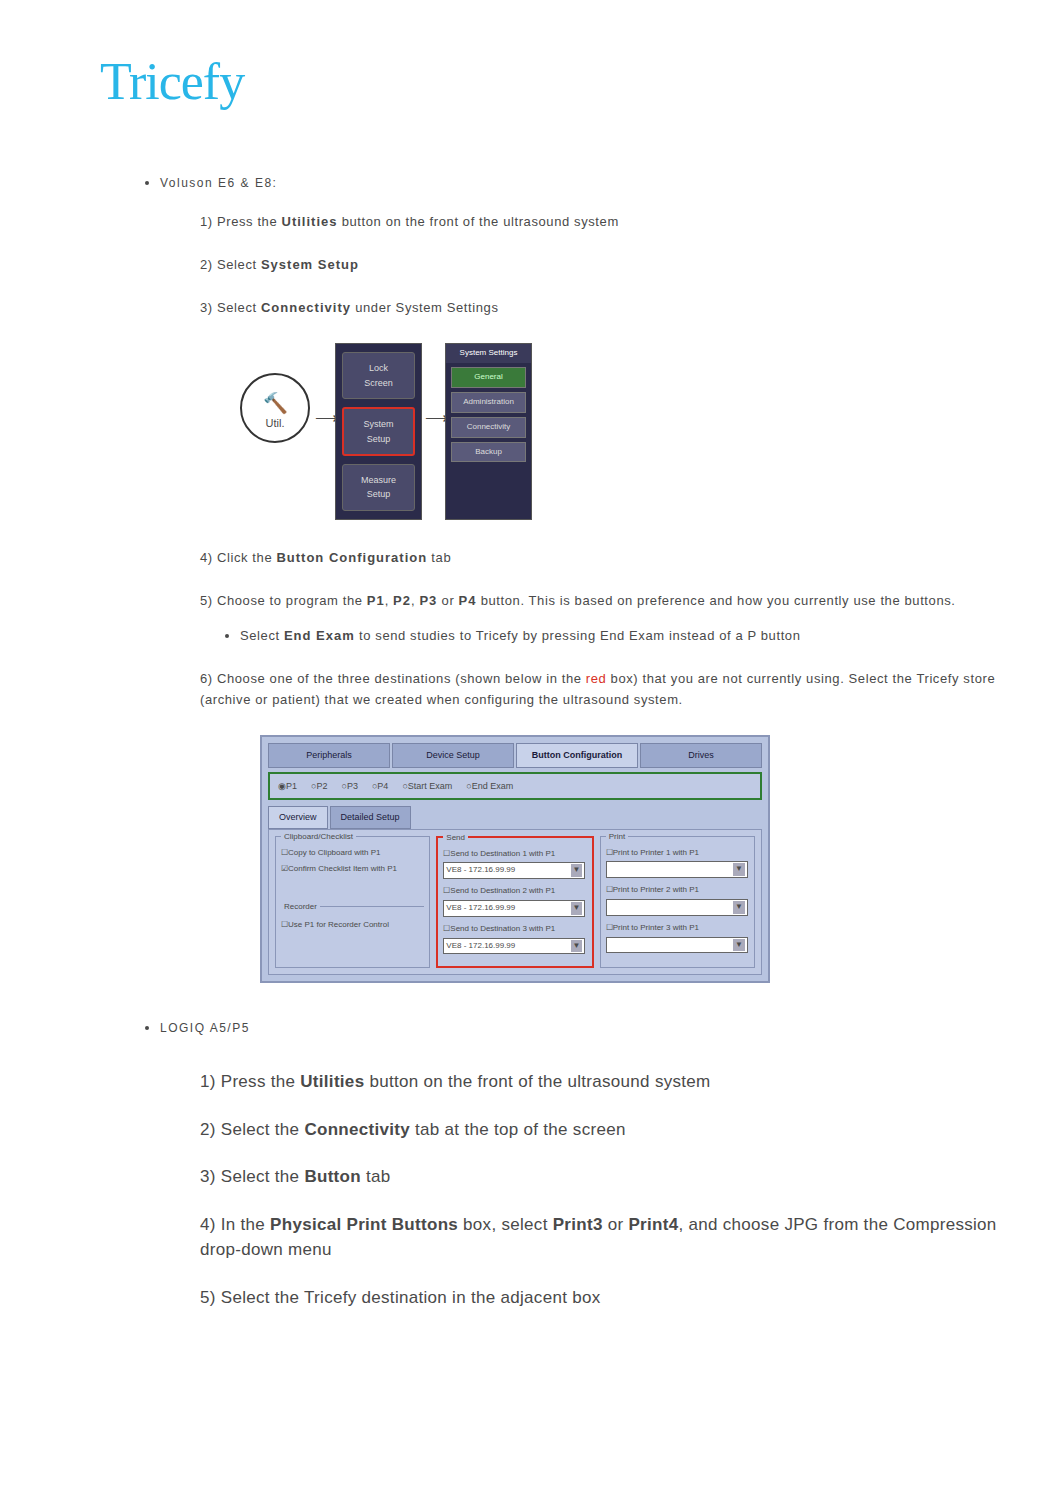Tricefy
Voluson E6 & E8:
1) Press the Utilities button on the front of the ultrasound system
2) Select System Setup
3) Select Connectivity under System Settings
🔨
Util.
⟶
Lock
Screen
System
Setup
Measure
Setup
⟶
System Settings
General
Administration
Connectivity
Backup
4) Click the Button Configuration tab
5) Choose to program the P1, P2, P3 or P4 button. This is based on preference and how you currently use the buttons.
Select End Exam to send studies to Tricefy by pressing End Exam instead of a P button
6) Choose one of the three destinations (shown below in the red box) that you are not currently using. Select the Tricefy store (archive or patient) that we created when configuring the ultrasound system.
Peripherals
Device Setup
Button Configuration
Drives
P1 P2 P3 P4 Start Exam End Exam
Overview
Detailed Setup
Clipboard/Checklist
Copy to Clipboard with P1
Confirm Checklist Item with P1
Recorder
Use P1 for Recorder Control
Send
Send to Destination 1 with P1
VE8 - 172.16.99.99▼
Send to Destination 2 with P1
VE8 - 172.16.99.99▼
Send to Destination 3 with P1
VE8 - 172.16.99.99▼
Print
Print to Printer 1 with P1
▼
Print to Printer 2 with P1
▼
Print to Printer 3 with P1
▼
LOGIQ A5/P5
1) Press the Utilities button on the front of the ultrasound system
2) Select the Connectivity tab at the top of the screen
3) Select the Button tab
4) In the Physical Print Buttons box, select Print3 or Print4, and choose JPG from the Compression drop-down menu
5) Select the Tricefy destination in the adjacent box